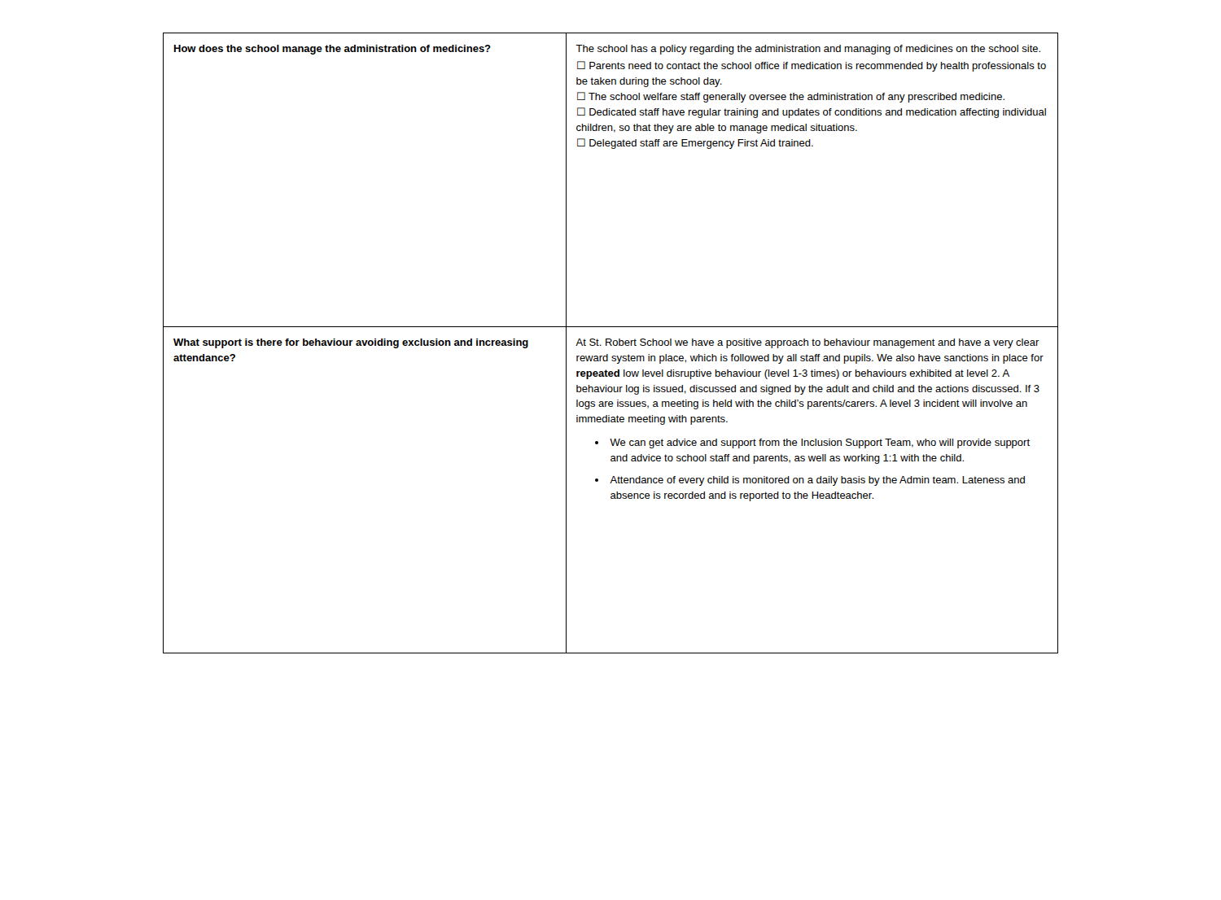| How does the school manage the administration of medicines? | The school has a policy regarding the administration and managing of medicines on the school site. ☐ Parents need to contact the school office if medication is recommended by health professionals to be taken during the school day. ☐ The school welfare staff generally oversee the administration of any prescribed medicine. ☐ Dedicated staff have regular training and updates of conditions and medication affecting individual children, so that they are able to manage medical situations. ☐ Delegated staff are Emergency First Aid trained. |
| What support is there for behaviour avoiding exclusion and increasing attendance? | At St. Robert School we have a positive approach to behaviour management and have a very clear reward system in place, which is followed by all staff and pupils. We also have sanctions in place for repeated low level disruptive behaviour (level 1-3 times) or behaviours exhibited at level 2. A behaviour log is issued, discussed and signed by the adult and child and the actions discussed. If 3 logs are issues, a meeting is held with the child’s parents/carers. A level 3 incident will involve an immediate meeting with parents. We can get advice and support from the Inclusion Support Team, who will provide support and advice to school staff and parents, as well as working 1:1 with the child. Attendance of every child is monitored on a daily basis by the Admin team. Lateness and absence is recorded and is reported to the Headteacher. |